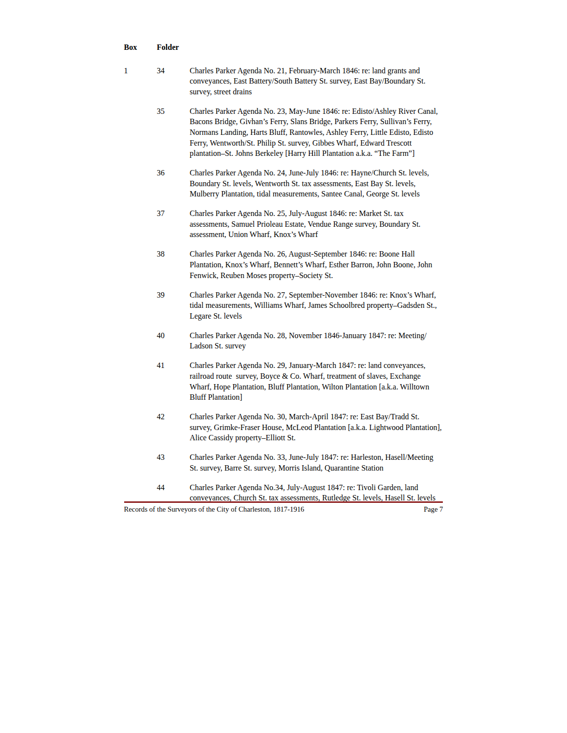Box Folder
| 1 | 34 | Charles Parker Agenda No. 21, February-March 1846: re: land grants and conveyances, East Battery/South Battery St. survey, East Bay/Boundary St. survey, street drains |
| | 35 | Charles Parker Agenda No. 23, May-June 1846: re: Edisto/Ashley River Canal, Bacons Bridge, Givhan’s Ferry, Slans Bridge, Parkers Ferry, Sullivan’s Ferry, Normans Landing, Harts Bluff, Rantowles, Ashley Ferry, Little Edisto, Edisto Ferry, Wentworth/St. Philip St. survey, Gibbes Wharf, Edward Trescott plantation–St. Johns Berkeley [Harry Hill Plantation a.k.a. “The Farm”] |
| | 36 | Charles Parker Agenda No. 24, June-July 1846: re: Hayne/Church St. levels, Boundary St. levels, Wentworth St. tax assessments, East Bay St. levels, Mulberry Plantation, tidal measurements, Santee Canal, George St. levels |
| | 37 | Charles Parker Agenda No. 25, July-August 1846: re: Market St. tax assessments, Samuel Prioleau Estate, Vendue Range survey, Boundary St. assessment, Union Wharf, Knox’s Wharf |
| | 38 | Charles Parker Agenda No. 26, August-September 1846: re: Boone Hall Plantation, Knox’s Wharf, Bennett’s Wharf, Esther Barron, John Boone, John Fenwick, Reuben Moses property–Society St. |
| | 39 | Charles Parker Agenda No. 27, September-November 1846: re: Knox’s Wharf, tidal measurements, Williams Wharf, James Schoolbred property–Gadsden St., Legare St. levels |
| | 40 | Charles Parker Agenda No. 28, November 1846-January 1847: re: Meeting/ Ladson St. survey |
| | 41 | Charles Parker Agenda No. 29, January-March 1847: re: land conveyances, railroad route survey, Boyce & Co. Wharf, treatment of slaves, Exchange Wharf, Hope Plantation, Bluff Plantation, Wilton Plantation [a.k.a. Willtown Bluff Plantation] |
| | 42 | Charles Parker Agenda No. 30, March-April 1847: re: East Bay/Tradd St. survey, Grimke-Fraser House, McLeod Plantation [a.k.a. Lightwood Plantation], Alice Cassidy property–Elliott St. |
| | 43 | Charles Parker Agenda No. 33, June-July 1847: re: Harleston, Hasell/Meeting St. survey, Barre St. survey, Morris Island, Quarantine Station |
| | 44 | Charles Parker Agenda No.34, July-August 1847: re: Tivoli Garden, land conveyances, Church St. tax assessments, Rutledge St. levels, Hasell St. levels |
Records of the Surveyors of the City of Charleston, 1817-1916 Page 7